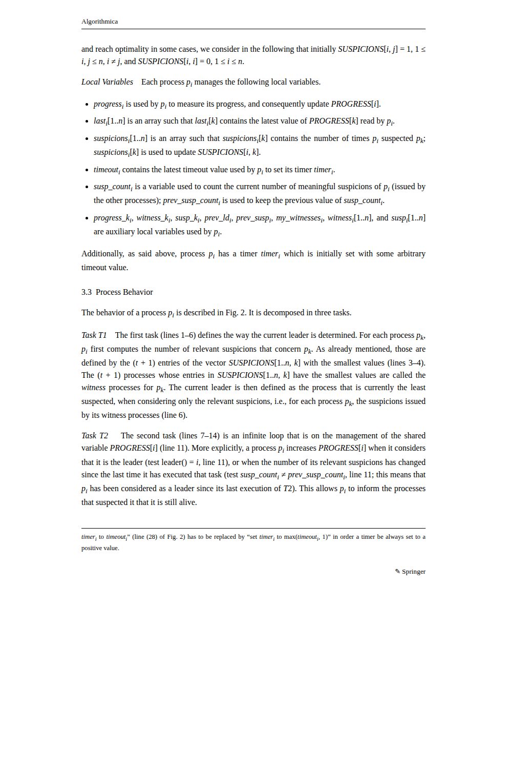Algorithmica
and reach optimality in some cases, we consider in the following that initially SUSPICIONS[i, j] = 1, 1 ≤ i, j ≤ n, i ≠ j, and SUSPICIONS[i, i] = 0, 1 ≤ i ≤ n.
Local Variables Each process pi manages the following local variables.
progressi is used by pi to measure its progress, and consequently update PROGRESS[i].
lasti[1..n] is an array such that lasti[k] contains the latest value of PROGRESS[k] read by pi.
suspicionsi[1..n] is an array such that suspicionsi[k] contains the number of times pi suspected pk; suspicionsi[k] is used to update SUSPICIONS[i, k].
timeouti contains the latest timeout value used by pi to set its timer timeri.
susp_counti is a variable used to count the current number of meaningful suspicions of pi (issued by the other processes); prev_susp_counti is used to keep the previous value of susp_counti.
progress_ki, witness_ki, susp_ki, prev_ldi, prev_suspi, my_witnessesi, witnessi[1..n], and suspi[1..n] are auxiliary local variables used by pi.
Additionally, as said above, process pi has a timer timeri which is initially set with some arbitrary timeout value.
3.3 Process Behavior
The behavior of a process pi is described in Fig. 2. It is decomposed in three tasks.
Task T1 The first task (lines 1–6) defines the way the current leader is determined. For each process pk, pi first computes the number of relevant suspicions that concern pk. As already mentioned, those are defined by the (t + 1) entries of the vector SUSPICIONS[1..n, k] with the smallest values (lines 3–4). The (t + 1) processes whose entries in SUSPICIONS[1..n, k] have the smallest values are called the witness processes for pk. The current leader is then defined as the process that is currently the least suspected, when considering only the relevant suspicions, i.e., for each process pk, the suspicions issued by its witness processes (line 6).
Task T2 The second task (lines 7–14) is an infinite loop that is on the management of the shared variable PROGRESS[i] (line 11). More explicitly, a process pi increases PROGRESS[i] when it considers that it is the leader (test leader() = i, line 11), or when the number of its relevant suspicions has changed since the last time it has executed that task (test susp_counti ≠ prev_susp_counti, line 11; this means that pi has been considered as a leader since its last execution of T2). This allows pi to inform the processes that suspected it that it is still alive.
timeri to timeouti” (line (28) of Fig. 2) has to be replaced by “set timeri to max(timeouti, 1)” in order a timer be always set to a positive value.
✎ Springer